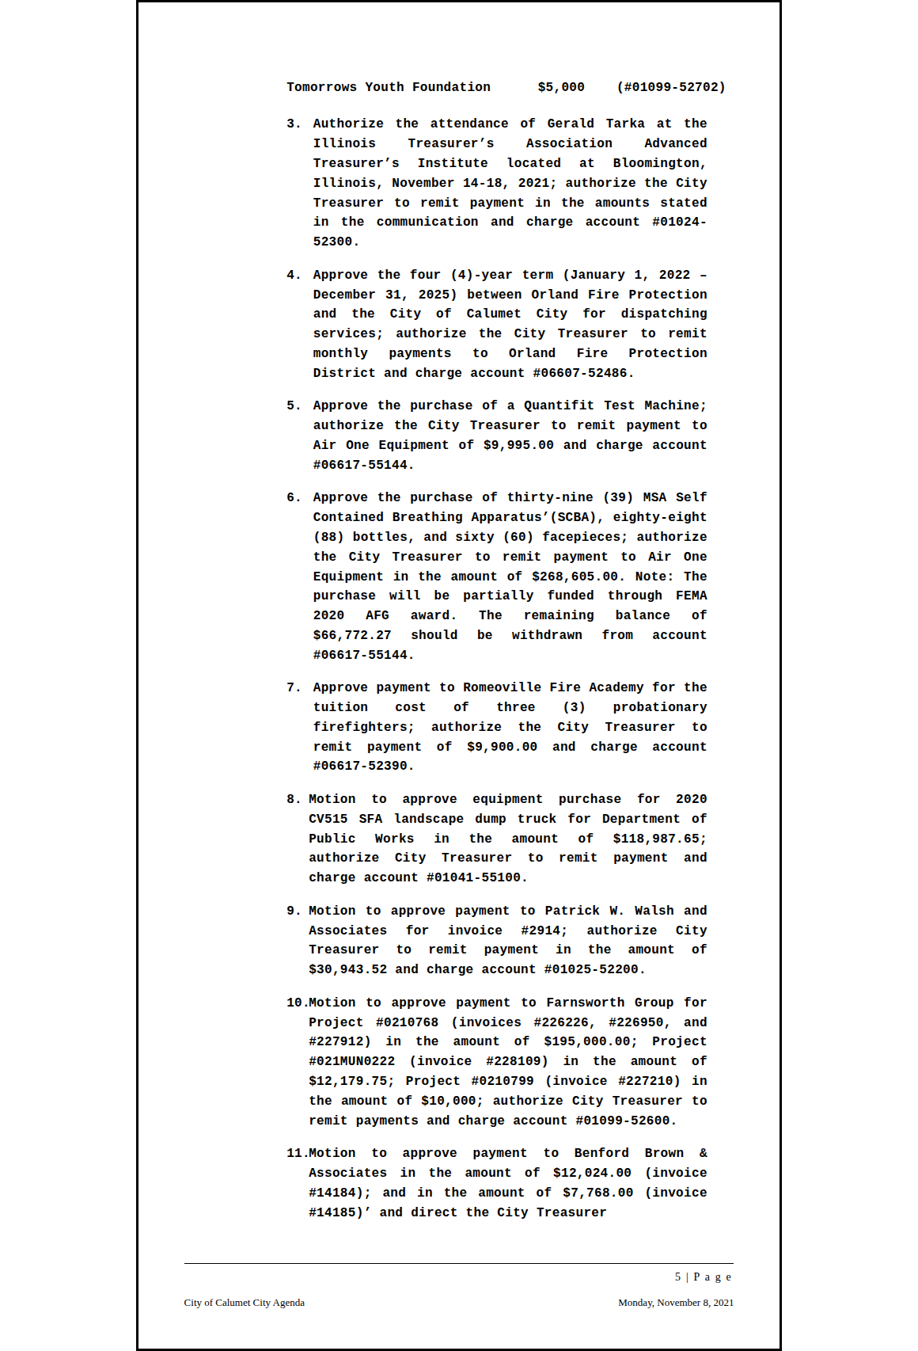Tomorrows Youth Foundation $5,000 (#01099-52702)
3. Authorize the attendance of Gerald Tarka at the Illinois Treasurer’s Association Advanced Treasurer’s Institute located at Bloomington, Illinois, November 14-18, 2021; authorize the City Treasurer to remit payment in the amounts stated in the communication and charge account #01024-52300.
4. Approve the four (4)-year term (January 1, 2022 – December 31, 2025) between Orland Fire Protection and the City of Calumet City for dispatching services; authorize the City Treasurer to remit monthly payments to Orland Fire Protection District and charge account #06607-52486.
5. Approve the purchase of a Quantifit Test Machine; authorize the City Treasurer to remit payment to Air One Equipment of $9,995.00 and charge account #06617-55144.
6. Approve the purchase of thirty-nine (39) MSA Self Contained Breathing Apparatus’(SCBA), eighty-eight (88) bottles, and sixty (60) facepieces; authorize the City Treasurer to remit payment to Air One Equipment in the amount of $268,605.00. Note: The purchase will be partially funded through FEMA 2020 AFG award. The remaining balance of $66,772.27 should be withdrawn from account #06617-55144.
7. Approve payment to Romeoville Fire Academy for the tuition cost of three (3) probationary firefighters; authorize the City Treasurer to remit payment of $9,900.00 and charge account #06617-52390.
8. Motion to approve equipment purchase for 2020 CV515 SFA landscape dump truck for Department of Public Works in the amount of $118,987.65; authorize City Treasurer to remit payment and charge account #01041-55100.
9. Motion to approve payment to Patrick W. Walsh and Associates for invoice #2914; authorize City Treasurer to remit payment in the amount of $30,943.52 and charge account #01025-52200.
10. Motion to approve payment to Farnsworth Group for Project #0210768 (invoices #226226, #226950, and #227912) in the amount of $195,000.00; Project #021MUN0222 (invoice #228109) in the amount of $12,179.75; Project #0210799 (invoice #227210) in the amount of $10,000; authorize City Treasurer to remit payments and charge account #01099-52600.
11. Motion to approve payment to Benford Brown & Associates in the amount of $12,024.00 (invoice #14184); and in the amount of $7,768.00 (invoice #14185)’ and direct the City Treasurer
5 | P a g e
City of Calumet City Agenda Monday, November 8, 2021